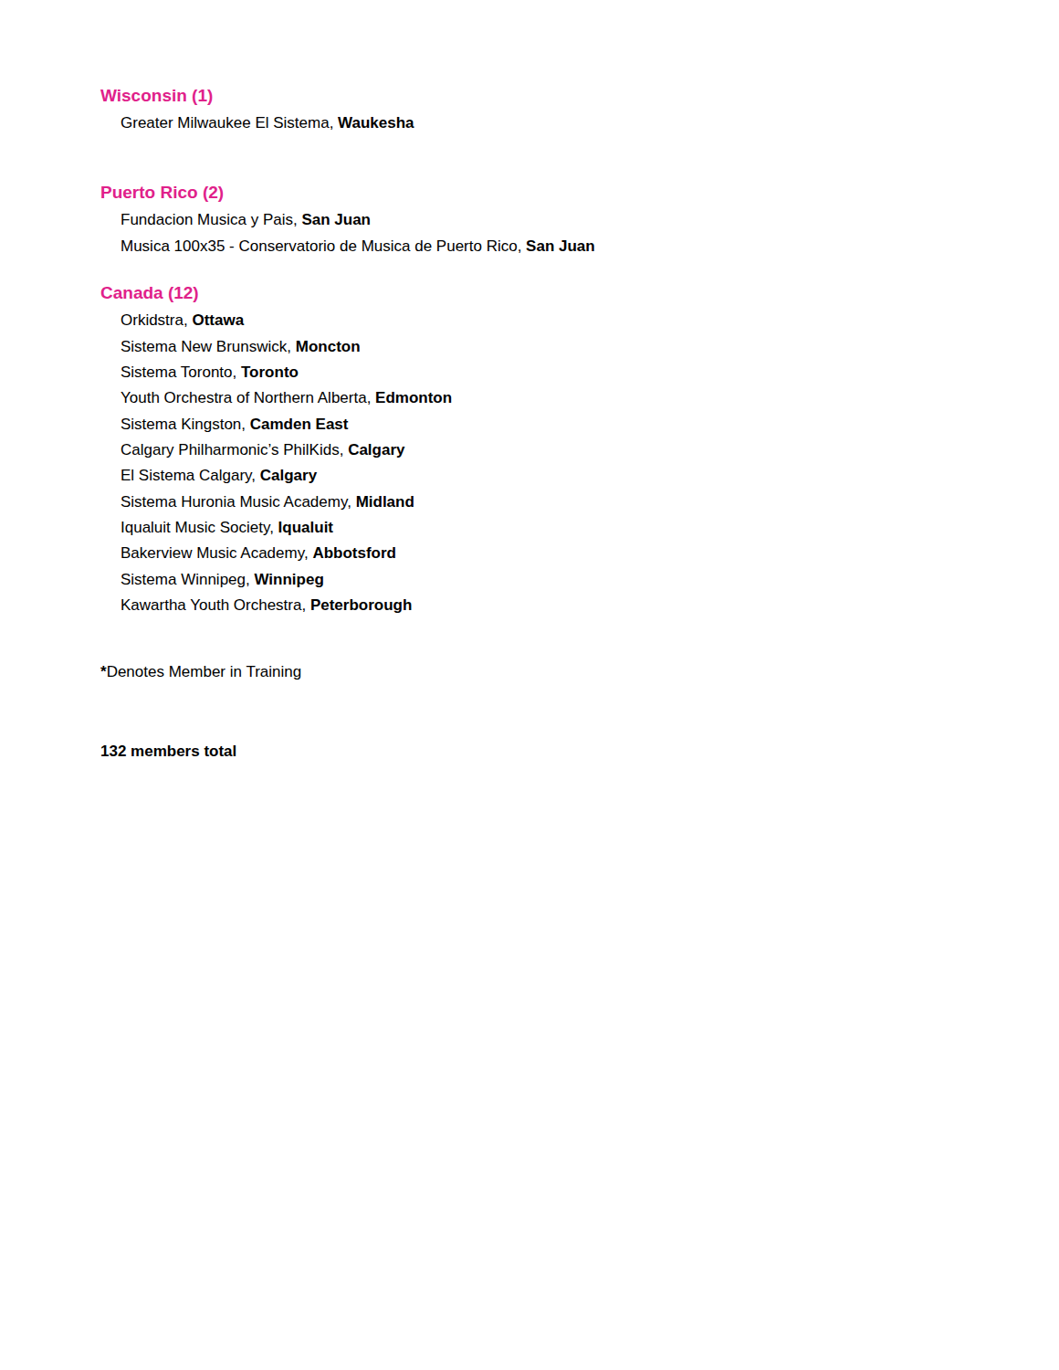Wisconsin (1)
Greater Milwaukee El Sistema, Waukesha
Puerto Rico (2)
Fundacion Musica y Pais, San Juan
Musica 100x35 - Conservatorio de Musica de Puerto Rico, San Juan
Canada (12)
Orkidstra, Ottawa
Sistema New Brunswick, Moncton
Sistema Toronto, Toronto
Youth Orchestra of Northern Alberta, Edmonton
Sistema Kingston, Camden East
Calgary Philharmonic’s PhilKids, Calgary
El Sistema Calgary, Calgary
Sistema Huronia Music Academy, Midland
Iqualuit Music Society, Iqualuit
Bakerview Music Academy, Abbotsford
Sistema Winnipeg, Winnipeg
Kawartha Youth Orchestra, Peterborough
*Denotes Member in Training
132 members total